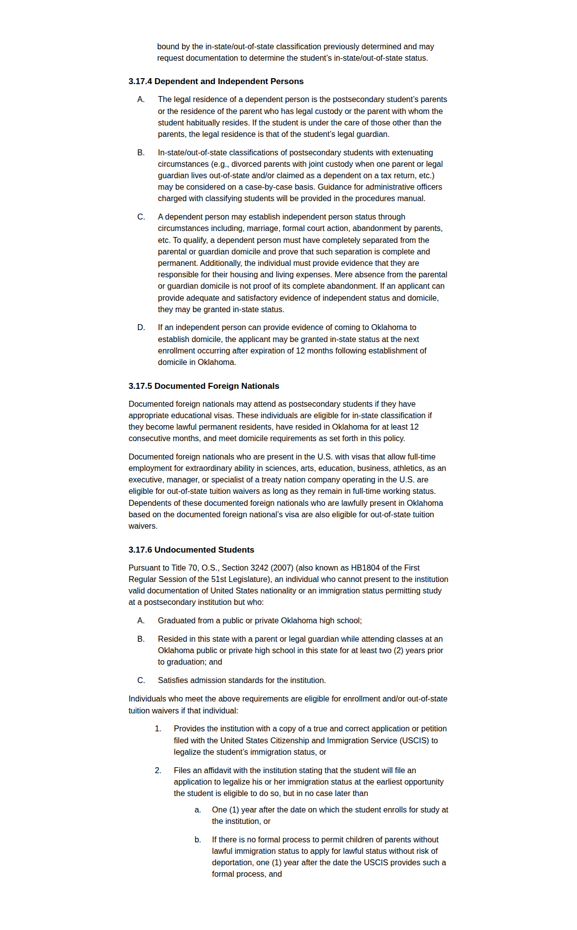bound by the in-state/out-of-state classification previously determined and may request documentation to determine the student’s in-state/out-of-state status.
3.17.4 Dependent and Independent Persons
A. The legal residence of a dependent person is the postsecondary student’s parents or the residence of the parent who has legal custody or the parent with whom the student habitually resides. If the student is under the care of those other than the parents, the legal residence is that of the student’s legal guardian.
B. In-state/out-of-state classifications of postsecondary students with extenuating circumstances (e.g., divorced parents with joint custody when one parent or legal guardian lives out-of-state and/or claimed as a dependent on a tax return, etc.) may be considered on a case-by-case basis. Guidance for administrative officers charged with classifying students will be provided in the procedures manual.
C. A dependent person may establish independent person status through circumstances including, marriage, formal court action, abandonment by parents, etc. To qualify, a dependent person must have completely separated from the parental or guardian domicile and prove that such separation is complete and permanent. Additionally, the individual must provide evidence that they are responsible for their housing and living expenses. Mere absence from the parental or guardian domicile is not proof of its complete abandonment. If an applicant can provide adequate and satisfactory evidence of independent status and domicile, they may be granted in-state status.
D. If an independent person can provide evidence of coming to Oklahoma to establish domicile, the applicant may be granted in-state status at the next enrollment occurring after expiration of 12 months following establishment of domicile in Oklahoma.
3.17.5 Documented Foreign Nationals
Documented foreign nationals may attend as postsecondary students if they have appropriate educational visas. These individuals are eligible for in-state classification if they become lawful permanent residents, have resided in Oklahoma for at least 12 consecutive months, and meet domicile requirements as set forth in this policy.
Documented foreign nationals who are present in the U.S. with visas that allow full-time employment for extraordinary ability in sciences, arts, education, business, athletics, as an executive, manager, or specialist of a treaty nation company operating in the U.S. are eligible for out-of-state tuition waivers as long as they remain in full-time working status. Dependents of these documented foreign nationals who are lawfully present in Oklahoma based on the documented foreign national’s visa are also eligible for out-of-state tuition waivers.
3.17.6 Undocumented Students
Pursuant to Title 70, O.S., Section 3242 (2007) (also known as HB1804 of the First Regular Session of the 51st Legislature), an individual who cannot present to the institution valid documentation of United States nationality or an immigration status permitting study at a postsecondary institution but who:
A. Graduated from a public or private Oklahoma high school;
B. Resided in this state with a parent or legal guardian while attending classes at an Oklahoma public or private high school in this state for at least two (2) years prior to graduation; and
C. Satisfies admission standards for the institution.
Individuals who meet the above requirements are eligible for enrollment and/or out-of-state tuition waivers if that individual:
1. Provides the institution with a copy of a true and correct application or petition filed with the United States Citizenship and Immigration Service (USCIS) to legalize the student’s immigration status, or
2. Files an affidavit with the institution stating that the student will file an application to legalize his or her immigration status at the earliest opportunity the student is eligible to do so, but in no case later than
a. One (1) year after the date on which the student enrolls for study at the institution, or
b. If there is no formal process to permit children of parents without lawful immigration status to apply for lawful status without risk of deportation, one (1) year after the date the USCIS provides such a formal process, and